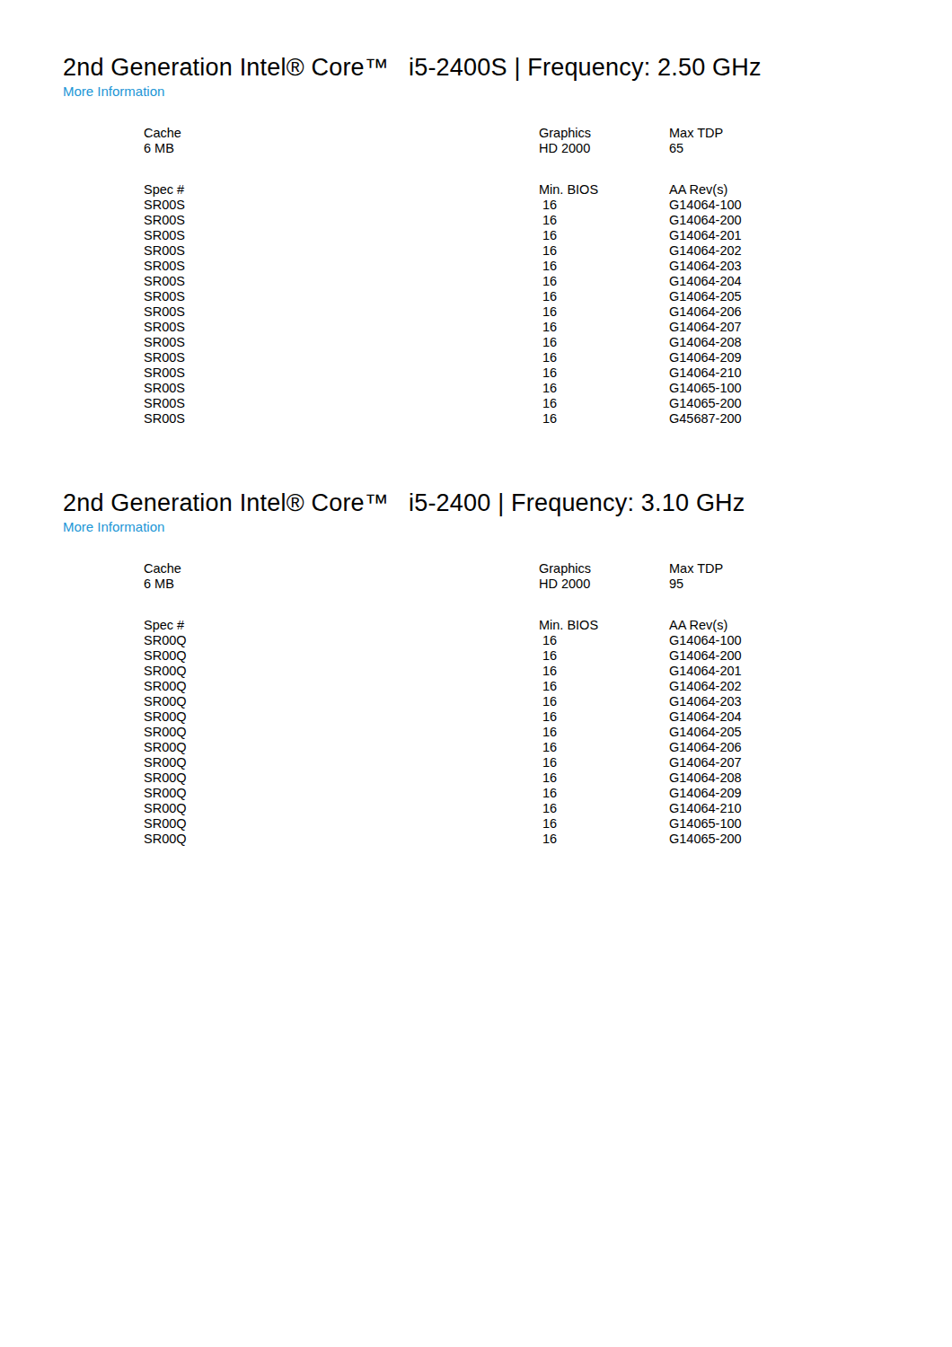2nd Generation Intel® Core™ i5-2400S | Frequency: 2.50 GHz
More Information
| Cache | Graphics | Max TDP |
| 6 MB | HD 2000 | 65 |
| Spec # | Min. BIOS | AA Rev(s) |
| SR00S | 16 | G14064-100 |
| SR00S | 16 | G14064-200 |
| SR00S | 16 | G14064-201 |
| SR00S | 16 | G14064-202 |
| SR00S | 16 | G14064-203 |
| SR00S | 16 | G14064-204 |
| SR00S | 16 | G14064-205 |
| SR00S | 16 | G14064-206 |
| SR00S | 16 | G14064-207 |
| SR00S | 16 | G14064-208 |
| SR00S | 16 | G14064-209 |
| SR00S | 16 | G14064-210 |
| SR00S | 16 | G14065-100 |
| SR00S | 16 | G14065-200 |
| SR00S | 16 | G45687-200 |
2nd Generation Intel® Core™ i5-2400 | Frequency: 3.10 GHz
More Information
| Cache | Graphics | Max TDP |
| 6 MB | HD 2000 | 95 |
| Spec # | Min. BIOS | AA Rev(s) |
| SR00Q | 16 | G14064-100 |
| SR00Q | 16 | G14064-200 |
| SR00Q | 16 | G14064-201 |
| SR00Q | 16 | G14064-202 |
| SR00Q | 16 | G14064-203 |
| SR00Q | 16 | G14064-204 |
| SR00Q | 16 | G14064-205 |
| SR00Q | 16 | G14064-206 |
| SR00Q | 16 | G14064-207 |
| SR00Q | 16 | G14064-208 |
| SR00Q | 16 | G14064-209 |
| SR00Q | 16 | G14064-210 |
| SR00Q | 16 | G14065-100 |
| SR00Q | 16 | G14065-200 |